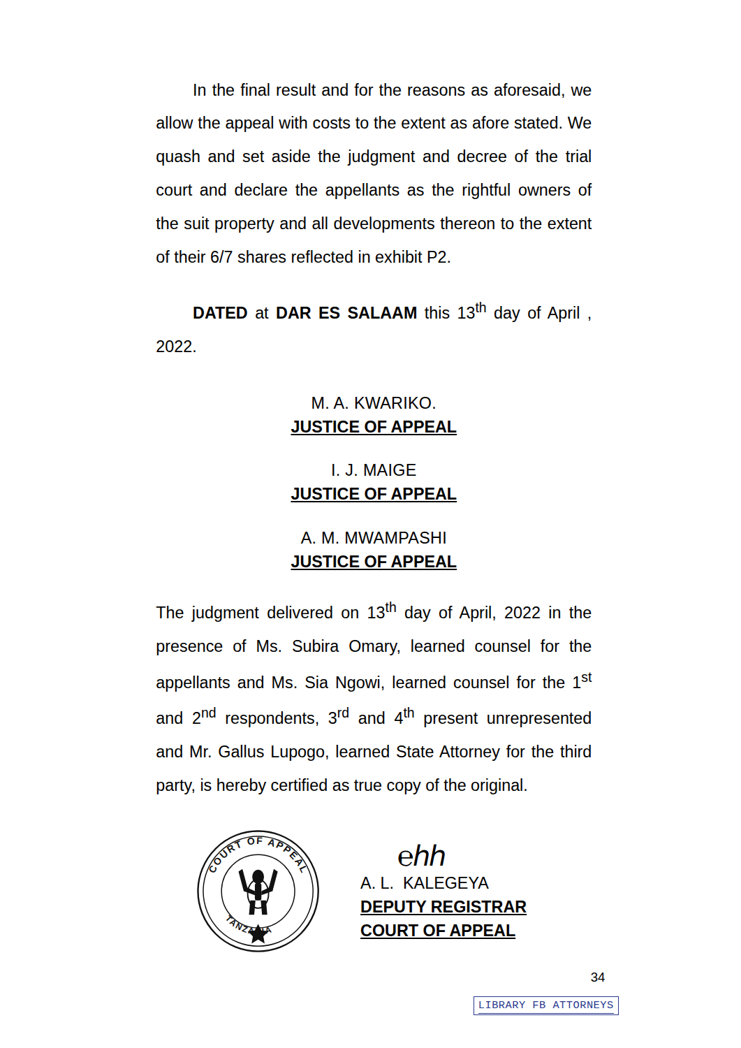In the final result and for the reasons as aforesaid, we allow the appeal with costs to the extent as afore stated. We quash and set aside the judgment and decree of the trial court and declare the appellants as the rightful owners of the suit property and all developments thereon to the extent of their 6/7 shares reflected in exhibit P2.
DATED at DAR ES SALAAM this 13th day of April , 2022.
M. A. KWARIKO.
JUSTICE OF APPEAL
I. J. MAIGE
JUSTICE OF APPEAL
A. M. MWAMPASHI
JUSTICE OF APPEAL
The judgment delivered on 13th day of April, 2022 in the presence of Ms. Subira Omary, learned counsel for the appellants and Ms. Sia Ngowi, learned counsel for the 1st and 2nd respondents, 3rd and 4th present unrepresented and Mr. Gallus Lupogo, learned State Attorney for the third party, is hereby certified as true copy of the original.
COURT OF APPEAL TANZANIA
℮ℎℎ
A. L. KALEGEYA
DEPUTY REGISTRAR
COURT OF APPEAL
34
LIBRARY FB ATTORNEYS